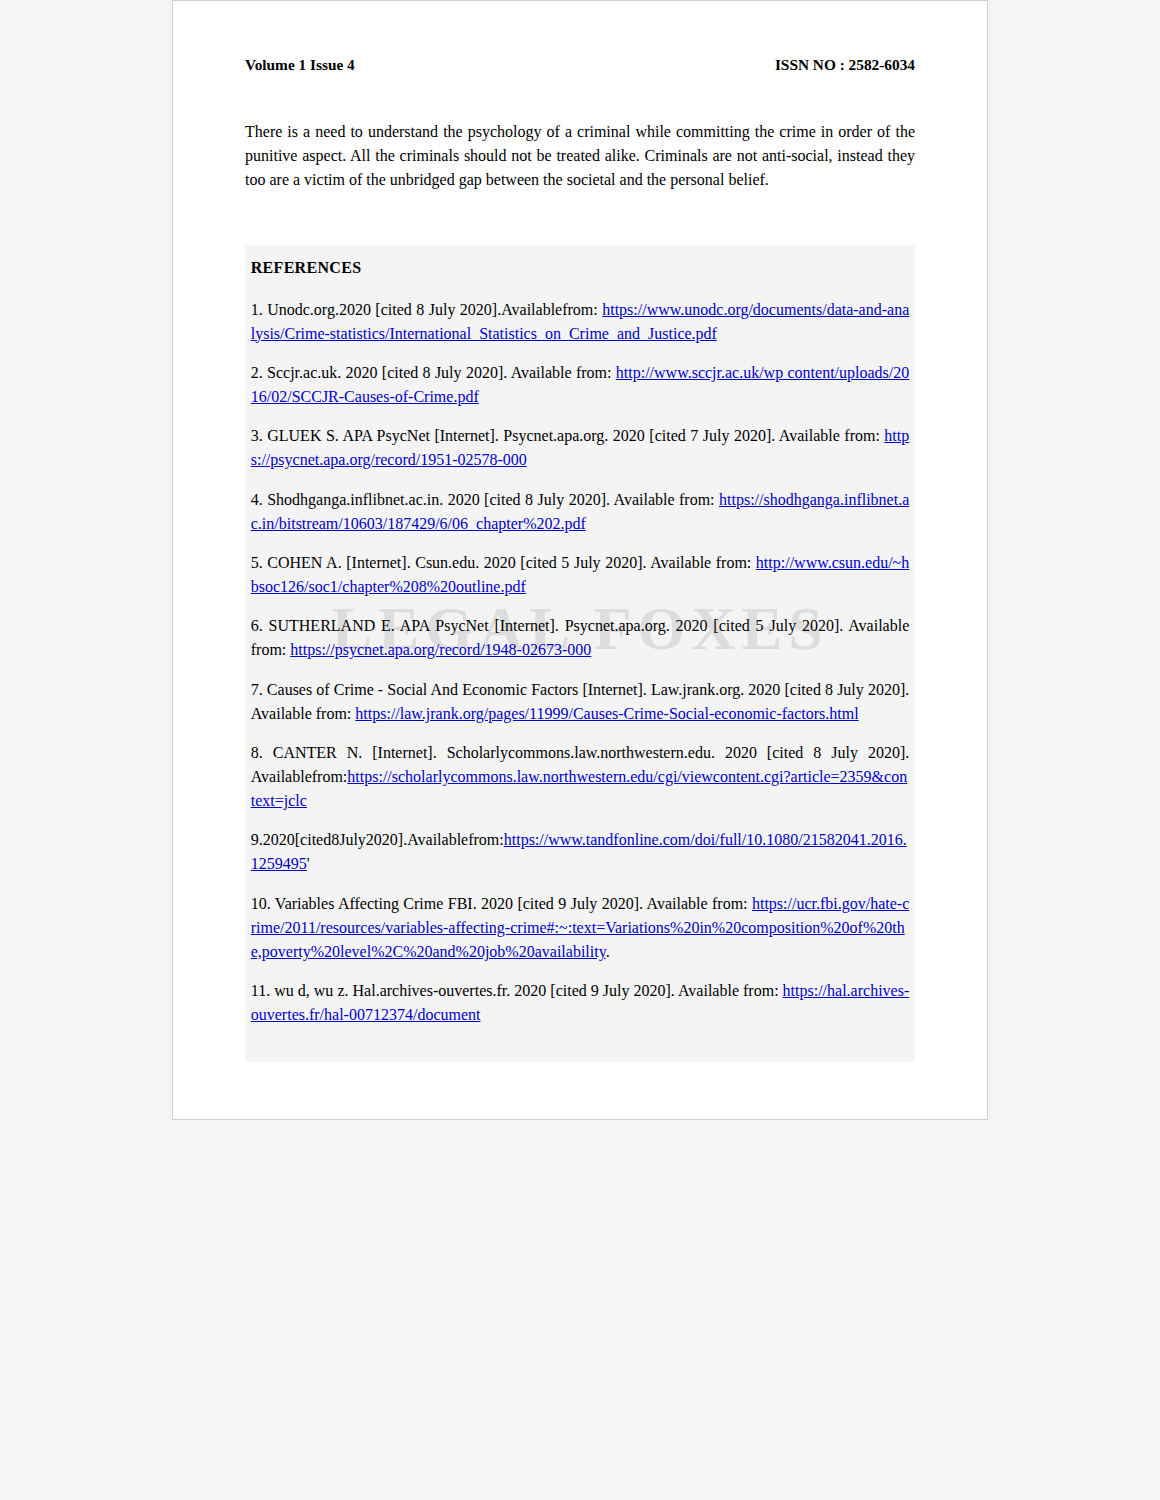LEGAL FOXES
Volume 1 Issue 4 ISSN NO : 2582-6034
There is a need to understand the psychology of a criminal while committing the crime in order of the punitive aspect. All the criminals should not be treated alike. Criminals are not anti-social, instead they too are a victim of the unbridged gap between the societal and the personal belief.
REFERENCES
1. Unodc.org.2020 [cited 8 July 2020].Availablefrom: https://www.unodc.org/documents/data-and-analysis/Crime-statistics/International_Statistics_on_Crime_and_Justice.pdf
2. Sccjr.ac.uk. 2020 [cited 8 July 2020]. Available from: http://www.sccjr.ac.uk/wp content/uploads/2016/02/SCCJR-Causes-of-Crime.pdf
3. GLUEK S. APA PsycNet [Internet]. Psycnet.apa.org. 2020 [cited 7 July 2020]. Available from: https://psycnet.apa.org/record/1951-02578-000
4. Shodhganga.inflibnet.ac.in. 2020 [cited 8 July 2020]. Available from: https://shodhganga.inflibnet.ac.in/bitstream/10603/187429/6/06_chapter%202.pdf
5. COHEN A. [Internet]. Csun.edu. 2020 [cited 5 July 2020]. Available from: http://www.csun.edu/~hbsoc126/soc1/chapter%208%20outline.pdf
6. SUTHERLAND E. APA PsycNet [Internet]. Psycnet.apa.org. 2020 [cited 5 July 2020]. Available from: https://psycnet.apa.org/record/1948-02673-000
7. Causes of Crime - Social And Economic Factors [Internet]. Law.jrank.org. 2020 [cited 8 July 2020]. Available from: https://law.jrank.org/pages/11999/Causes-Crime-Social-economic-factors.html
8. CANTER N. [Internet]. Scholarlycommons.law.northwestern.edu. 2020 [cited 8 July 2020]. Availablefrom:https://scholarlycommons.law.northwestern.edu/cgi/viewcontent.cgi?article=2359&context=jclc
9.2020[cited8July2020].Availablefrom:https://www.tandfonline.com/doi/full/10.1080/21582041.2016.1259495'
10. Variables Affecting Crime FBI. 2020 [cited 9 July 2020]. Available from: https://ucr.fbi.gov/hate-crime/2011/resources/variables-affecting-crime#:~:text=Variations%20in%20composition%20of%20the,poverty%20level%2C%20and%20job%20availability.
11. wu d, wu z. Hal.archives-ouvertes.fr. 2020 [cited 9 July 2020]. Available from: https://hal.archives-ouvertes.fr/hal-00712374/document